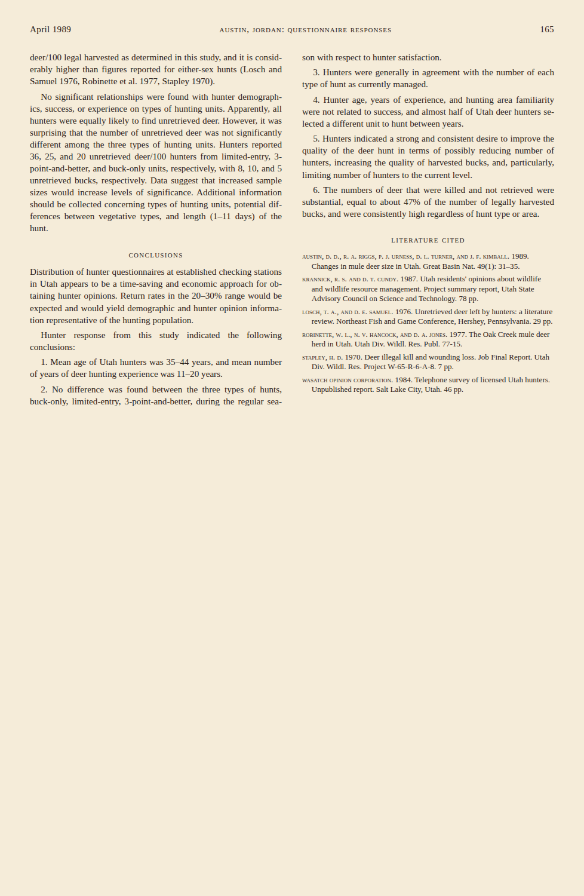April 1989 Austin, Jordan: Questionnaire Responses 165
deer/100 legal harvested as determined in this study, and it is considerably higher than figures reported for either-sex hunts (Losch and Samuel 1976, Robinette et al. 1977, Stapley 1970).
No significant relationships were found with hunter demographics, success, or experience on types of hunting units. Apparently, all hunters were equally likely to find unretrieved deer. However, it was surprising that the number of unretrieved deer was not significantly different among the three types of hunting units. Hunters reported 36, 25, and 20 unretrieved deer/100 hunters from limited-entry, 3-point-and-better, and buck-only units, respectively, with 8, 10, and 5 unretrieved bucks, respectively. Data suggest that increased sample sizes would increase levels of significance. Additional information should be collected concerning types of hunting units, potential differences between vegetative types, and length (1–11 days) of the hunt.
Conclusions
Distribution of hunter questionnaires at established checking stations in Utah appears to be a time-saving and economic approach for obtaining hunter opinions. Return rates in the 20–30% range would be expected and would yield demographic and hunter opinion information representative of the hunting population.
Hunter response from this study indicated the following conclusions:
1. Mean age of Utah hunters was 35–44 years, and mean number of years of deer hunting experience was 11–20 years.
2. No difference was found between the three types of hunts, buck-only, limited-entry, 3-point-and-better, during the regular season with respect to hunter satisfaction.
3. Hunters were generally in agreement with the number of each type of hunt as currently managed.
4. Hunter age, years of experience, and hunting area familiarity were not related to success, and almost half of Utah deer hunters selected a different unit to hunt between years.
5. Hunters indicated a strong and consistent desire to improve the quality of the deer hunt in terms of possibly reducing number of hunters, increasing the quality of harvested bucks, and, particularly, limiting number of hunters to the current level.
6. The numbers of deer that were killed and not retrieved were substantial, equal to about 47% of the number of legally harvested bucks, and were consistently high regardless of hunt type or area.
Literature Cited
Austin, D. D., R. A. Riggs, P. J. Urness, D. L. Turner, and J. F. Kimball. 1989. Changes in mule deer size in Utah. Great Basin Nat. 49(1): 31–35.
Krannick, R. S. and D. T. Cundy. 1987. Utah residents' opinions about wildlife and wildlife resource management. Project summary report, Utah State Advisory Council on Science and Technology. 78 pp.
Losch, T. A., and D. E. Samuel. 1976. Unretrieved deer left by hunters: a literature review. Northeast Fish and Game Conference, Hershey, Pennsylvania. 29 pp.
Robinette, W. L., N. V. Hancock, and D. A. Jones. 1977. The Oak Creek mule deer herd in Utah. Utah Div. Wildl. Res. Publ. 77-15.
Stapley, H. D. 1970. Deer illegal kill and wounding loss. Job Final Report. Utah Div. Wildl. Res. Project W-65-R-6-A-8. 7 pp.
Wasatch Opinion Corporation. 1984. Telephone survey of licensed Utah hunters. Unpublished report. Salt Lake City, Utah. 46 pp.